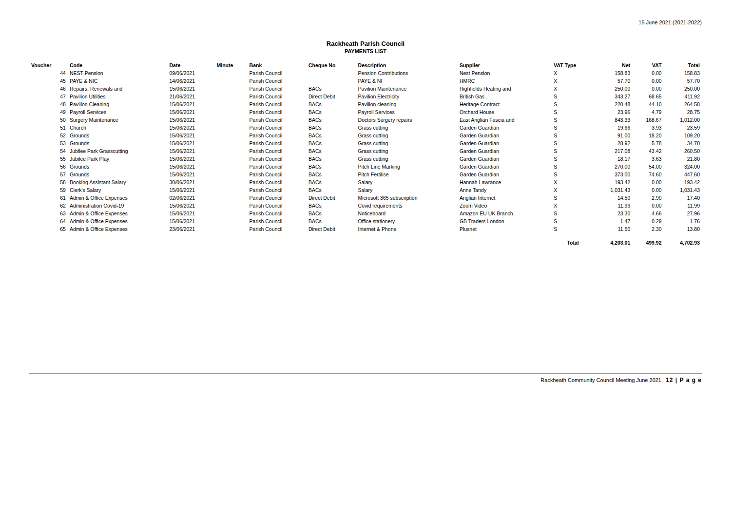15 June 2021 (2021-2022)
Rackheath Parish Council
PAYMENTS LIST
| Voucher | Code | Date | Minute | Bank | Cheque No | Description | Supplier | VAT Type | Net | VAT | Total |
| --- | --- | --- | --- | --- | --- | --- | --- | --- | --- | --- | --- |
| 44 | NEST Pension | 09/06/2021 | | Parish Council | | Pension Contributions | Nest Pension | X | 158.83 | 0.00 | 158.83 |
| 45 | PAYE & NIC | 14/06/2021 | | Parish Council | | PAYE & NI | HMRC | X | 57.70 | 0.00 | 57.70 |
| 46 | Repairs, Renewals and | 15/06/2021 | | Parish Council | BACs | Pavilion Maintenance | Highfields Heating and | X | 250.00 | 0.00 | 250.00 |
| 47 | Pavilion Utilities | 21/06/2021 | | Parish Council | Direct Debit | Pavilion Electricity | British Gas | S | 343.27 | 68.65 | 411.92 |
| 48 | Pavilion Cleaning | 15/06/2021 | | Parish Council | BACs | Pavilion cleaning | Heritage Contract | S | 220.48 | 44.10 | 264.58 |
| 49 | Payroll Services | 15/06/2021 | | Parish Council | BACs | Payroll Services | Orchard House | S | 23.96 | 4.79 | 28.75 |
| 50 | Surgery Maintenance | 15/06/2021 | | Parish Council | BACs | Doctors Surgery repairs | East Anglian Fascia and | S | 843.33 | 168.67 | 1,012.00 |
| 51 | Church | 15/06/2021 | | Parish Council | BACs | Grass cutting | Garden Guardian | S | 19.66 | 3.93 | 23.59 |
| 52 | Grounds | 15/06/2021 | | Parish Council | BACs | Grass cutting | Garden Guardian | S | 91.00 | 18.20 | 109.20 |
| 53 | Grounds | 15/06/2021 | | Parish Council | BACs | Grass cutting | Garden Guardian | S | 28.92 | 5.78 | 34.70 |
| 54 | Jubilee Park Grasscutting | 15/06/2021 | | Parish Council | BACs | Grass cutting | Garden Guardian | S | 217.08 | 43.42 | 260.50 |
| 55 | Jubilee Park Play | 15/06/2021 | | Parish Council | BACs | Grass cutting | Garden Guardian | S | 18.17 | 3.63 | 21.80 |
| 56 | Grounds | 15/06/2021 | | Parish Council | BACs | Pitch Line Marking | Garden Guardian | S | 270.00 | 54.00 | 324.00 |
| 57 | Grounds | 15/06/2021 | | Parish Council | BACs | Pitch Fertilise | Garden Guardian | S | 373.00 | 74.60 | 447.60 |
| 58 | Booking Assistant Salary | 30/06/2021 | | Parish Council | BACs | Salary | Hannah Lawrance | X | 193.42 | 0.00 | 193.42 |
| 59 | Clerk's Salary | 15/06/2021 | | Parish Council | BACs | Salary | Anne Tandy | X | 1,031.43 | 0.00 | 1,031.43 |
| 61 | Admin & Office Expenses | 02/06/2021 | | Parish Council | Direct Debit | Microsoft 365 subscription | Anglian Internet | S | 14.50 | 2.90 | 17.40 |
| 62 | Administration Covid-19 | 15/06/2021 | | Parish Council | BACs | Covid requirements | Zoom Video | X | 11.99 | 0.00 | 11.99 |
| 63 | Admin & Office Expenses | 15/06/2021 | | Parish Council | BACs | Noticeboard | Amazon EU UK Branch | S | 23.30 | 4.66 | 27.96 |
| 64 | Admin & Office Expenses | 15/06/2021 | | Parish Council | BACs | Office stationery | GB Traders London | S | 1.47 | 0.29 | 1.76 |
| 65 | Admin & Office Expenses | 23/06/2021 | | Parish Council | Direct Debit | Internet & Phone | Plusnet | S | 11.50 | 2.30 | 13.80 |
| | Total | 4,203.01 | 499.92 | 4,702.93 |
Rackheath Community Council Meeting June 2021 12 | P a g e